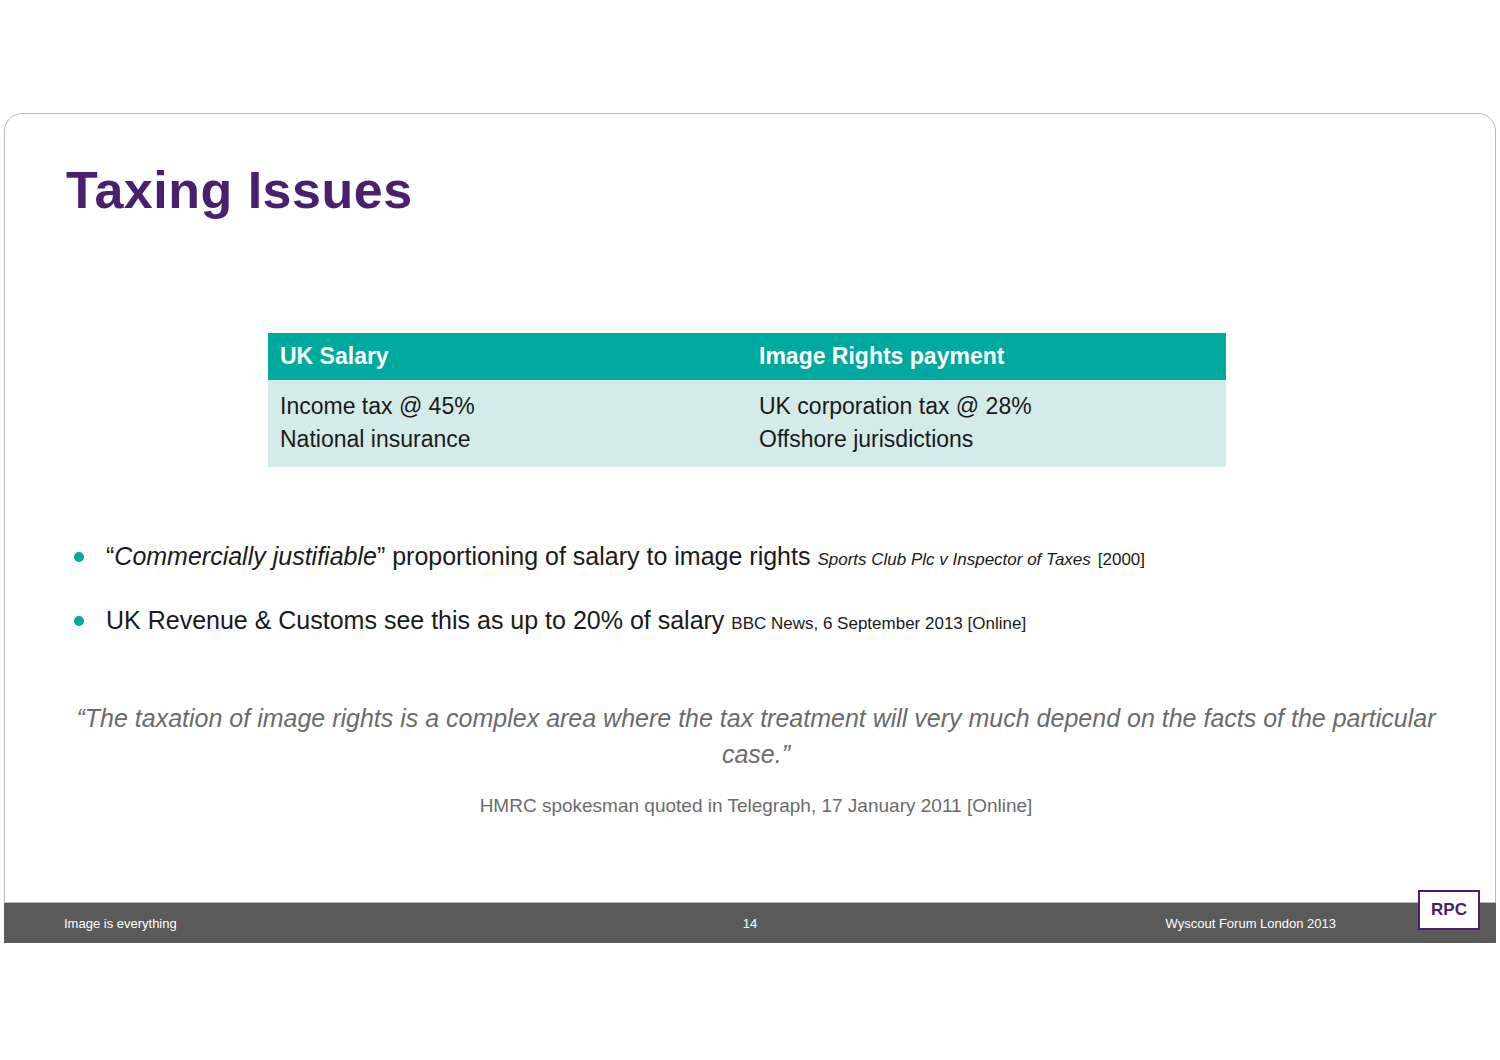Taxing Issues
| UK Salary | Image Rights payment |
| --- | --- |
| Income tax @ 45% National insurance | UK corporation tax @ 28% Offshore jurisdictions |
“Commercially justifiable” proportioning of salary to image rights Sports Club Plc v Inspector of Taxes [2000]
UK Revenue & Customs see this as up to 20% of salary BBC News, 6 September 2013 [Online]
“The taxation of image rights is a complex area where the tax treatment will very much depend on the facts of the particular case.”
HMRC spokesman quoted in Telegraph, 17 January 2011 [Online]
Image is everything
14
Wyscout Forum London 2013
RPC